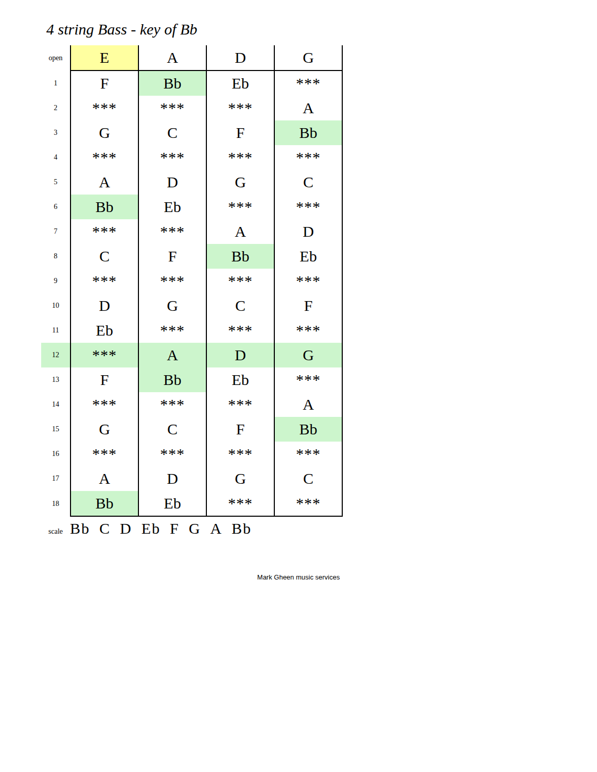4 string Bass - key of Bb
| open | E | A | D | G |
| 1 | F | Bb | Eb | *** |
| 2 | *** | *** | *** | A |
| 3 | G | C | F | Bb |
| 4 | *** | *** | *** | *** |
| 5 | A | D | G | C |
| 6 | Bb | Eb | *** | *** |
| 7 | *** | *** | A | D |
| 8 | C | F | Bb | Eb |
| 9 | *** | *** | *** | *** |
| 10 | D | G | C | F |
| 11 | Eb | *** | *** | *** |
| 12 | *** | A | D | G |
| 13 | F | Bb | Eb | *** |
| 14 | *** | *** | *** | A |
| 15 | G | C | F | Bb |
| 16 | *** | *** | *** | *** |
| 17 | A | D | G | C |
| 18 | Bb | Eb | *** | *** |
scale
Bb CDEb FGABb
Mark Gheen music services